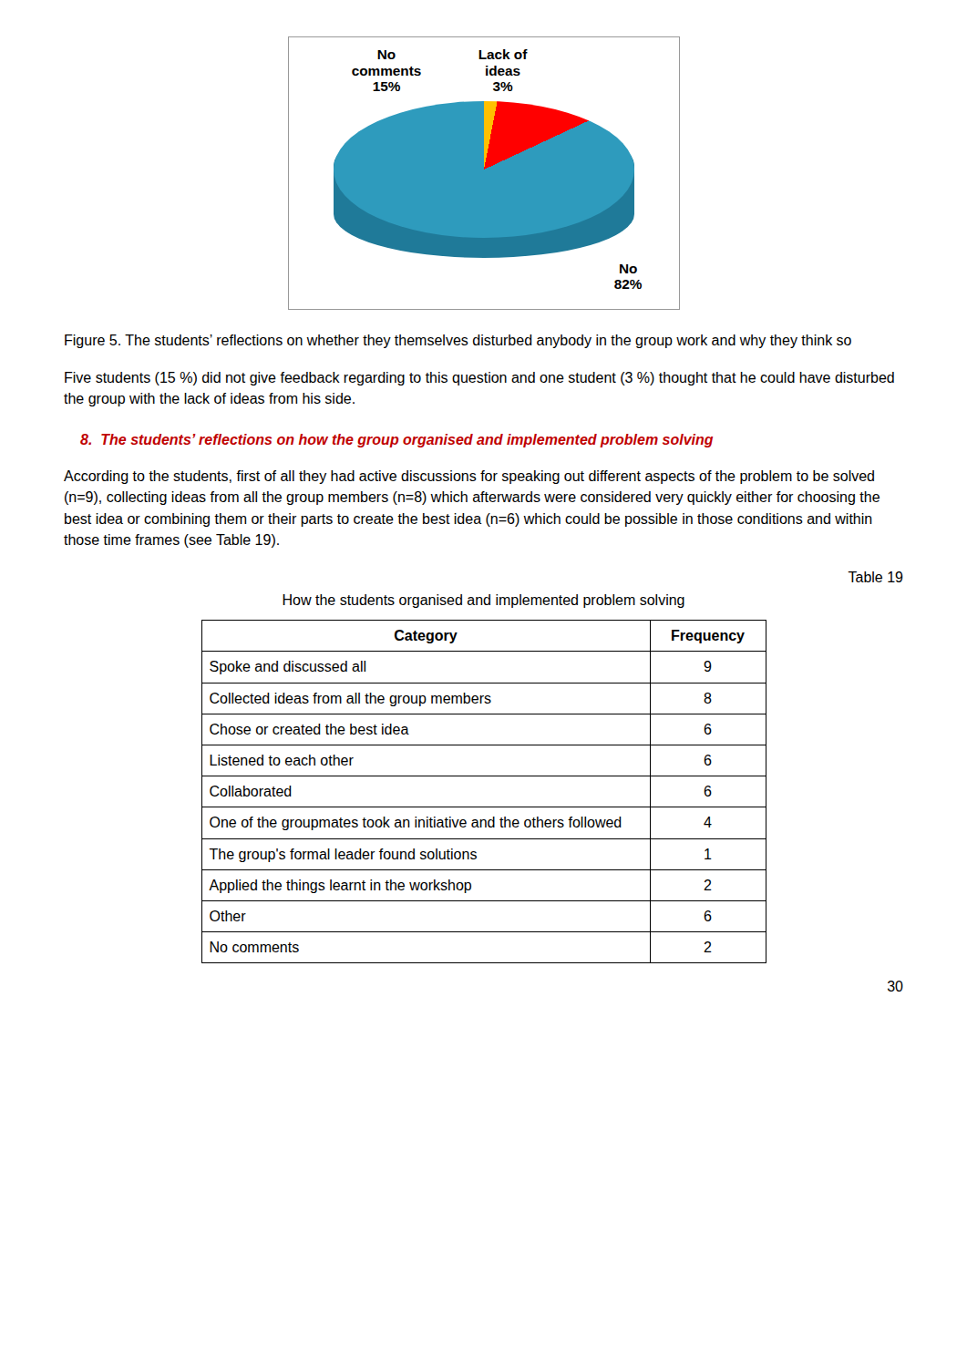No
comments
15%
Lack of
ideas
3%
No
82%
Figure 5. The students’ reflections on whether they themselves disturbed anybody in the group work and why they think so
Five students (15 %) did not give feedback regarding to this question and one student (3 %) thought that he could have disturbed the group with the lack of ideas from his side.
8. The students’ reflections on how the group organised and implemented problem solving
According to the students, first of all they had active discussions for speaking out different aspects of the problem to be solved (n=9), collecting ideas from all the group members (n=8) which afterwards were considered very quickly either for choosing the best idea or combining them or their parts to create the best idea (n=6) which could be possible in those conditions and within those time frames (see Table 19).
Table 19
How the students organised and implemented problem solving
| Category | Frequency |
| --- | --- |
| Spoke and discussed all | 9 |
| Collected ideas from all the group members | 8 |
| Chose or created the best idea | 6 |
| Listened to each other | 6 |
| Collaborated | 6 |
| One of the groupmates took an initiative and the others followed | 4 |
| The group's formal leader found solutions | 1 |
| Applied the things learnt in the workshop | 2 |
| Other | 6 |
| No comments | 2 |
30